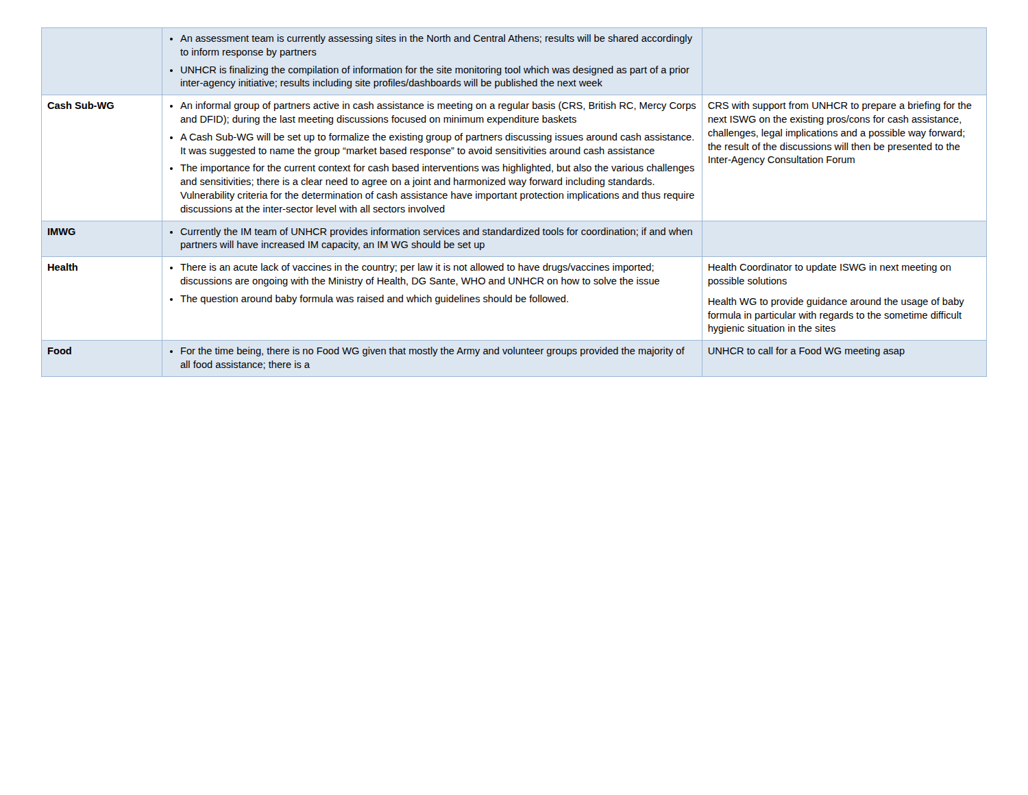| | An assessment team is currently assessing sites in the North and Central Athens; results will be shared accordingly to inform response by partners UNHCR is finalizing the compilation of information for the site monitoring tool which was designed as part of a prior inter-agency initiative; results including site profiles/dashboards will be published the next week | |
| Cash Sub-WG | An informal group of partners active in cash assistance is meeting on a regular basis (CRS, British RC, Mercy Corps and DFID); during the last meeting discussions focused on minimum expenditure baskets A Cash Sub-WG will be set up to formalize the existing group of partners discussing issues around cash assistance. It was suggested to name the group “market based response” to avoid sensitivities around cash assistance The importance for the current context for cash based interventions was highlighted, but also the various challenges and sensitivities; there is a clear need to agree on a joint and harmonized way forward including standards. Vulnerability criteria for the determination of cash assistance have important protection implications and thus require discussions at the inter-sector level with all sectors involved | CRS with support from UNHCR to prepare a briefing for the next ISWG on the existing pros/cons for cash assistance, challenges, legal implications and a possible way forward; the result of the discussions will then be presented to the Inter-Agency Consultation Forum |
| IMWG | Currently the IM team of UNHCR provides information services and standardized tools for coordination; if and when partners will have increased IM capacity, an IM WG should be set up | |
| Health | There is an acute lack of vaccines in the country; per law it is not allowed to have drugs/vaccines imported; discussions are ongoing with the Ministry of Health, DG Sante, WHO and UNHCR on how to solve the issue The question around baby formula was raised and which guidelines should be followed. | Health Coordinator to update ISWG in next meeting on possible solutions Health WG to provide guidance around the usage of baby formula in particular with regards to the sometime difficult hygienic situation in the sites |
| Food | For the time being, there is no Food WG given that mostly the Army and volunteer groups provided the majority of all food assistance; there is a | UNHCR to call for a Food WG meeting asap |